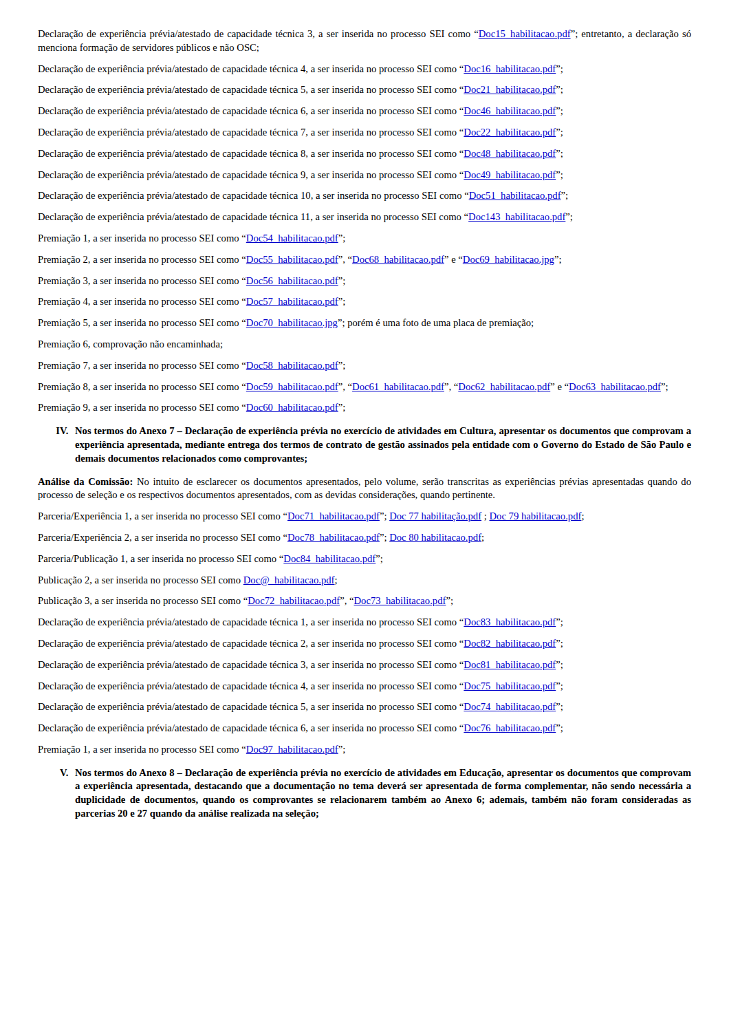Declaração de experiência prévia/atestado de capacidade técnica 3, a ser inserida no processo SEI como “Doc15_habilitacao.pdf”; entretanto, a declaração só menciona formação de servidores públicos e não OSC;
Declaração de experiência prévia/atestado de capacidade técnica 4, a ser inserida no processo SEI como “Doc16_habilitacao.pdf”;
Declaração de experiência prévia/atestado de capacidade técnica 5, a ser inserida no processo SEI como “Doc21_habilitacao.pdf”;
Declaração de experiência prévia/atestado de capacidade técnica 6, a ser inserida no processo SEI como “Doc46_habilitacao.pdf”;
Declaração de experiência prévia/atestado de capacidade técnica 7, a ser inserida no processo SEI como “Doc22_habilitacao.pdf”;
Declaração de experiência prévia/atestado de capacidade técnica 8, a ser inserida no processo SEI como “Doc48_habilitacao.pdf”;
Declaração de experiência prévia/atestado de capacidade técnica 9, a ser inserida no processo SEI como “Doc49_habilitacao.pdf”;
Declaração de experiência prévia/atestado de capacidade técnica 10, a ser inserida no processo SEI como “Doc51_habilitacao.pdf”;
Declaração de experiência prévia/atestado de capacidade técnica 11, a ser inserida no processo SEI como “Doc143_habilitacao.pdf”;
Premiação 1, a ser inserida no processo SEI como “Doc54_habilitacao.pdf”;
Premiação 2, a ser inserida no processo SEI como “Doc55_habilitacao.pdf”, “Doc68_habilitacao.pdf” e “Doc69_habilitacao.jpg”;
Premiação 3, a ser inserida no processo SEI como “Doc56_habilitacao.pdf”;
Premiação 4, a ser inserida no processo SEI como “Doc57_habilitacao.pdf”;
Premiação 5, a ser inserida no processo SEI como “Doc70_habilitacao.jpg”; porém é uma foto de uma placa de premiação;
Premiação 6, comprovação não encaminhada;
Premiação 7, a ser inserida no processo SEI como “Doc58_habilitacao.pdf”;
Premiação 8, a ser inserida no processo SEI como “Doc59_habilitacao.pdf”, “Doc61_habilitacao.pdf”, “Doc62_habilitacao.pdf” e “Doc63_habilitacao.pdf”;
Premiação 9, a ser inserida no processo SEI como “Doc60_habilitacao.pdf”;
Nos termos do Anexo 7 – Declaração de experiência prévia no exercício de atividades em Cultura, apresentar os documentos que comprovam a experiência apresentada, mediante entrega dos termos de contrato de gestão assinados pela entidade com o Governo do Estado de São Paulo e demais documentos relacionados como comprovantes;
Análise da Comissão: No intuito de esclarecer os documentos apresentados, pelo volume, serão transcritas as experiências prévias apresentadas quando do processo de seleção e os respectivos documentos apresentados, com as devidas considerações, quando pertinente.
Parceria/Experiência 1, a ser inserida no processo SEI como “Doc71_habilitacao.pdf”; Doc 77 habilitação.pdf ; Doc 79 habilitacao.pdf;
Parceria/Experiência 2, a ser inserida no processo SEI como “Doc78_habilitacao.pdf”; Doc 80 habilitacao.pdf;
Parceria/Publicação 1, a ser inserida no processo SEI como “Doc84_habilitacao.pdf”;
Publicação 2, a ser inserida no processo SEI como Doc@_habilitacao.pdf;
Publicação 3, a ser inserida no processo SEI como “Doc72_habilitacao.pdf”, “Doc73_habilitacao.pdf”;
Declaração de experiência prévia/atestado de capacidade técnica 1, a ser inserida no processo SEI como “Doc83_habilitacao.pdf”;
Declaração de experiência prévia/atestado de capacidade técnica 2, a ser inserida no processo SEI como “Doc82_habilitacao.pdf”;
Declaração de experiência prévia/atestado de capacidade técnica 3, a ser inserida no processo SEI como “Doc81_habilitacao.pdf”;
Declaração de experiência prévia/atestado de capacidade técnica 4, a ser inserida no processo SEI como “Doc75_habilitacao.pdf”;
Declaração de experiência prévia/atestado de capacidade técnica 5, a ser inserida no processo SEI como “Doc74_habilitacao.pdf”;
Declaração de experiência prévia/atestado de capacidade técnica 6, a ser inserida no processo SEI como “Doc76_habilitacao.pdf”;
Premiação 1, a ser inserida no processo SEI como “Doc97_habilitacao.pdf”;
Nos termos do Anexo 8 – Declaração de experiência prévia no exercício de atividades em Educação, apresentar os documentos que comprovam a experiência apresentada, destacando que a documentação no tema deverá ser apresentada de forma complementar, não sendo necessária a duplicidade de documentos, quando os comprovantes se relacionarem também ao Anexo 6; ademais, também não foram consideradas as parcerias 20 e 27 quando da análise realizada na seleção;